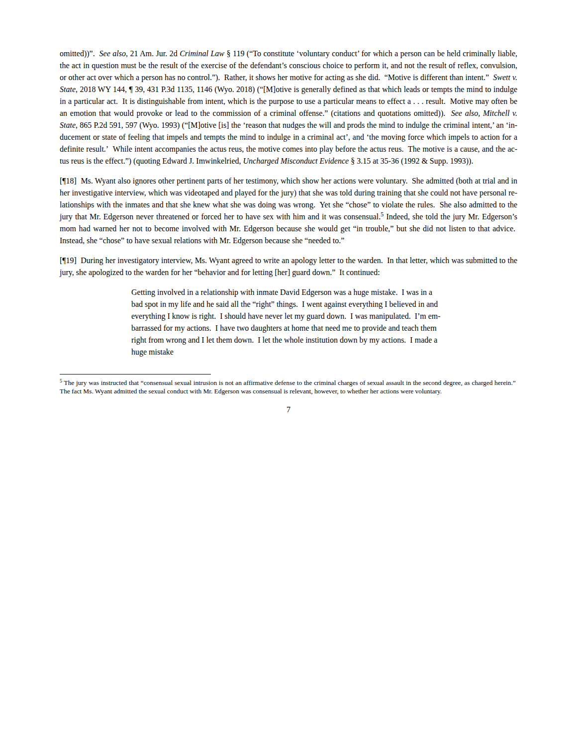omitted))”. See also, 21 Am. Jur. 2d Criminal Law § 119 (“To constitute ‘voluntary conduct’ for which a person can be held criminally liable, the act in question must be the result of the exercise of the defendant’s conscious choice to perform it, and not the result of reflex, convulsion, or other act over which a person has no control.”). Rather, it shows her motive for acting as she did. “Motive is different than intent.” Swett v. State, 2018 WY 144, ¶ 39, 431 P.3d 1135, 1146 (Wyo. 2018) (“[M]otive is generally defined as that which leads or tempts the mind to indulge in a particular act. It is distinguishable from intent, which is the purpose to use a particular means to effect a . . . result. Motive may often be an emotion that would provoke or lead to the commission of a criminal offense.” (citations and quotations omitted)). See also, Mitchell v. State, 865 P.2d 591, 597 (Wyo. 1993) (“[M]otive [is] the ‘reason that nudges the will and prods the mind to indulge the criminal intent,’ an ‘inducement or state of feeling that impels and tempts the mind to indulge in a criminal act’, and ‘the moving force which impels to action for a definite result.’ While intent accompanies the actus reus, the motive comes into play before the actus reus. The motive is a cause, and the actus reus is the effect.”) (quoting Edward J. Imwinkelried, Uncharged Misconduct Evidence § 3.15 at 35-36 (1992 & Supp. 1993)).
[¶18] Ms. Wyant also ignores other pertinent parts of her testimony, which show her actions were voluntary. She admitted (both at trial and in her investigative interview, which was videotaped and played for the jury) that she was told during training that she could not have personal relationships with the inmates and that she knew what she was doing was wrong. Yet she “chose” to violate the rules. She also admitted to the jury that Mr. Edgerson never threatened or forced her to have sex with him and it was consensual.5 Indeed, she told the jury Mr. Edgerson’s mom had warned her not to become involved with Mr. Edgerson because she would get “in trouble,” but she did not listen to that advice. Instead, she “chose” to have sexual relations with Mr. Edgerson because she “needed to.”
[¶19] During her investigatory interview, Ms. Wyant agreed to write an apology letter to the warden. In that letter, which was submitted to the jury, she apologized to the warden for her “behavior and for letting [her] guard down.” It continued:
Getting involved in a relationship with inmate David Edgerson was a huge mistake. I was in a bad spot in my life and he said all the “right” things. I went against everything I believed in and everything I know is right. I should have never let my guard down. I was manipulated. I’m embarrassed for my actions. I have two daughters at home that need me to provide and teach them right from wrong and I let them down. I let the whole institution down by my actions. I made a huge mistake
5 The jury was instructed that “consensual sexual intrusion is not an affirmative defense to the criminal charges of sexual assault in the second degree, as charged herein.” The fact Ms. Wyant admitted the sexual conduct with Mr. Edgerson was consensual is relevant, however, to whether her actions were voluntary.
7